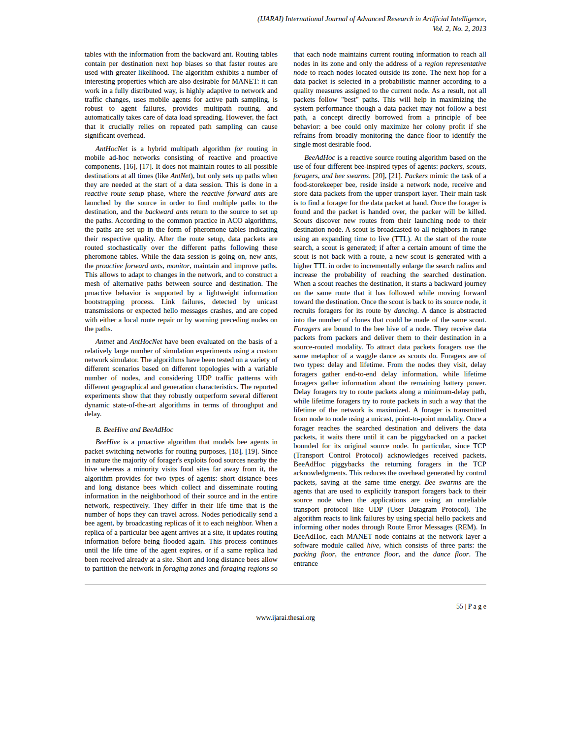(IJARAI) International Journal of Advanced Research in Artificial Intelligence,
Vol. 2, No. 2, 2013
tables with the information from the backward ant. Routing tables contain per destination next hop biases so that faster routes are used with greater likelihood. The algorithm exhibits a number of interesting properties which are also desirable for MANET: it can work in a fully distributed way, is highly adaptive to network and traffic changes, uses mobile agents for active path sampling, is robust to agent failures, provides multipath routing, and automatically takes care of data load spreading. However, the fact that it crucially relies on repeated path sampling can cause significant overhead.
AntHocNet is a hybrid multipath algorithm for routing in mobile ad-hoc networks consisting of reactive and proactive components, [16], [17]. It does not maintain routes to all possible destinations at all times (like AntNet), but only sets up paths when they are needed at the start of a data session. This is done in a reactive route setup phase, where the reactive forward ants are launched by the source in order to find multiple paths to the destination, and the backward ants return to the source to set up the paths. According to the common practice in ACO algorithms, the paths are set up in the form of pheromone tables indicating their respective quality. After the route setup, data packets are routed stochastically over the different paths following these pheromone tables. While the data session is going on, new ants, the proactive forward ants, monitor, maintain and improve paths. This allows to adapt to changes in the network, and to construct a mesh of alternative paths between source and destination. The proactive behavior is supported by a lightweight information bootstrapping process. Link failures, detected by unicast transmissions or expected hello messages crashes, and are coped with either a local route repair or by warning preceding nodes on the paths.
Antnet and AntHocNet have been evaluated on the basis of a relatively large number of simulation experiments using a custom network simulator. The algorithms have been tested on a variety of different scenarios based on different topologies with a variable number of nodes, and considering UDP traffic patterns with different geographical and generation characteristics. The reported experiments show that they robustly outperform several different dynamic state-of-the-art algorithms in terms of throughput and delay.
B. BeeHive and BeeAdHoc
BeeHive is a proactive algorithm that models bee agents in packet switching networks for routing purposes, [18], [19]. Since in nature the majority of forager's exploits food sources nearby the hive whereas a minority visits food sites far away from it, the algorithm provides for two types of agents: short distance bees and long distance bees which collect and disseminate routing information in the neighborhood of their source and in the entire network, respectively. They differ in their life time that is the number of hops they can travel across. Nodes periodically send a bee agent, by broadcasting replicas of it to each neighbor. When a replica of a particular bee agent arrives at a site, it updates routing information before being flooded again. This process continues until the life time of the agent expires, or if a same replica had been received already at a site. Short and long distance bees allow to partition the network in foraging zones and foraging regions so that each node maintains current routing information to reach all nodes in its zone and only the address of a region representative node to reach nodes located outside its zone. The next hop for a data packet is selected in a probabilistic manner according to a quality measures assigned to the current node. As a result, not all packets follow "best" paths. This will help in maximizing the system performance though a data packet may not follow a best path, a concept directly borrowed from a principle of bee behavior: a bee could only maximize her colony profit if she refrains from broadly monitoring the dance floor to identify the single most desirable food.
BeeAdHoc is a reactive source routing algorithm based on the use of four different bee-inspired types of agents: packers, scouts, foragers, and bee swarms. [20], [21]. Packers mimic the task of a food-storekeeper bee, reside inside a network node, receive and store data packets from the upper transport layer. Their main task is to find a forager for the data packet at hand. Once the forager is found and the packet is handed over, the packer will be killed. Scouts discover new routes from their launching node to their destination node. A scout is broadcasted to all neighbors in range using an expanding time to live (TTL). At the start of the route search, a scout is generated; if after a certain amount of time the scout is not back with a route, a new scout is generated with a higher TTL in order to incrementally enlarge the search radius and increase the probability of reaching the searched destination. When a scout reaches the destination, it starts a backward journey on the same route that it has followed while moving forward toward the destination. Once the scout is back to its source node, it recruits foragers for its route by dancing. A dance is abstracted into the number of clones that could be made of the same scout. Foragers are bound to the bee hive of a node. They receive data packets from packers and deliver them to their destination in a source-routed modality. To attract data packets foragers use the same metaphor of a waggle dance as scouts do. Foragers are of two types: delay and lifetime. From the nodes they visit, delay foragers gather end-to-end delay information, while lifetime foragers gather information about the remaining battery power. Delay foragers try to route packets along a minimum-delay path, while lifetime foragers try to route packets in such a way that the lifetime of the network is maximized. A forager is transmitted from node to node using a unicast, point-to-point modality. Once a forager reaches the searched destination and delivers the data packets, it waits there until it can be piggybacked on a packet bounded for its original source node. In particular, since TCP (Transport Control Protocol) acknowledges received packets, BeeAdHoc piggybacks the returning foragers in the TCP acknowledgments. This reduces the overhead generated by control packets, saving at the same time energy. Bee swarms are the agents that are used to explicitly transport foragers back to their source node when the applications are using an unreliable transport protocol like UDP (User Datagram Protocol). The algorithm reacts to link failures by using special hello packets and informing other nodes through Route Error Messages (REM). In BeeAdHoc, each MANET node contains at the network layer a software module called hive, which consists of three parts: the packing floor, the entrance floor, and the dance floor. The entrance
55 | P a g e
www.ijarai.thesai.org